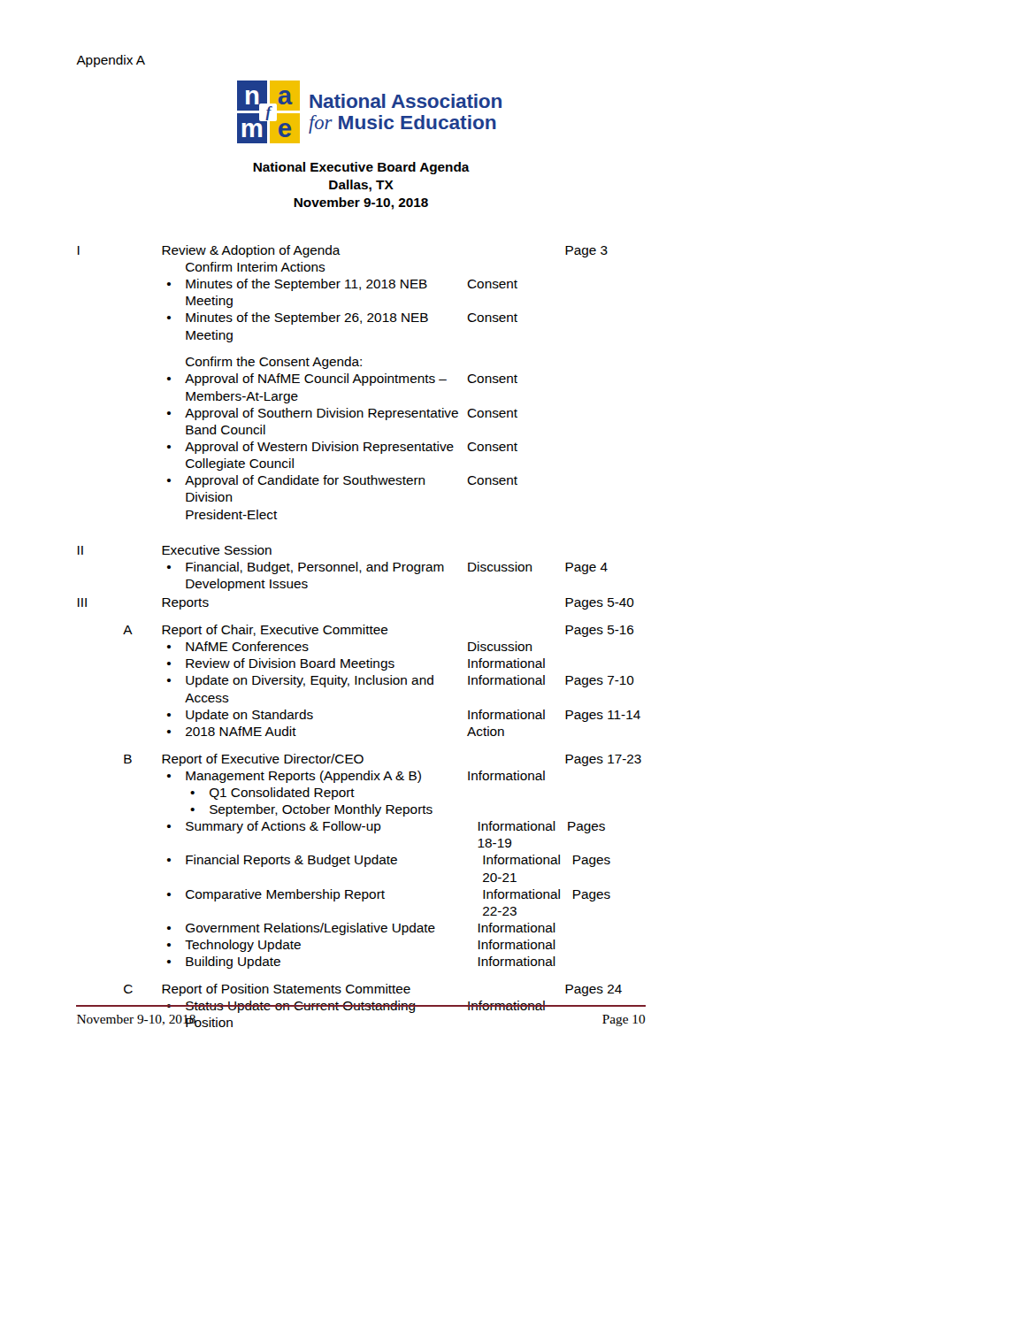Appendix A
n
a
m
e
f
National Association
for Music Education
National Executive Board Agenda
Dallas, TX
November 9-10, 2018
I
Review & Adoption of Agenda
Page 3
Confirm Interim Actions
Minutes of the September 11, 2018 NEB Meeting
Consent
Minutes of the September 26, 2018 NEB Meeting
Consent
Confirm the Consent Agenda:
Approval of NAfME Council Appointments –
Members-At-Large
Consent
Approval of Southern Division Representative
Band Council
Consent
Approval of Western Division Representative
Collegiate Council
Consent
Approval of Candidate for Southwestern Division
President-Elect
Consent
II
Executive Session
Financial, Budget, Personnel, and Program
Development Issues
Discussion
Page 4
III
Reports
Pages 5-40
A
Report of Chair, Executive Committee
Pages 5-16
NAfME Conferences
Discussion
Review of Division Board Meetings
Informational
Update on Diversity, Equity, Inclusion and Access
Informational
Pages 7-10
Update on Standards
Informational
Pages 11-14
2018 NAfME Audit
Action
B
Report of Executive Director/CEO
Pages 17-23
Management Reports (Appendix A & B)
Informational
Q1 Consolidated Report
September, October Monthly Reports
Summary of Actions & Follow-up
Informational Pages 18-19
Financial Reports & Budget Update
Informational Pages 20-21
Comparative Membership Report
Informational Pages 22-23
Government Relations/Legislative Update
Informational
Technology Update
Informational
Building Update
Informational
C
Report of Position Statements Committee
Pages 24
Status Update on Current Outstanding Position
Informational
November 9-10, 2018
Page 10